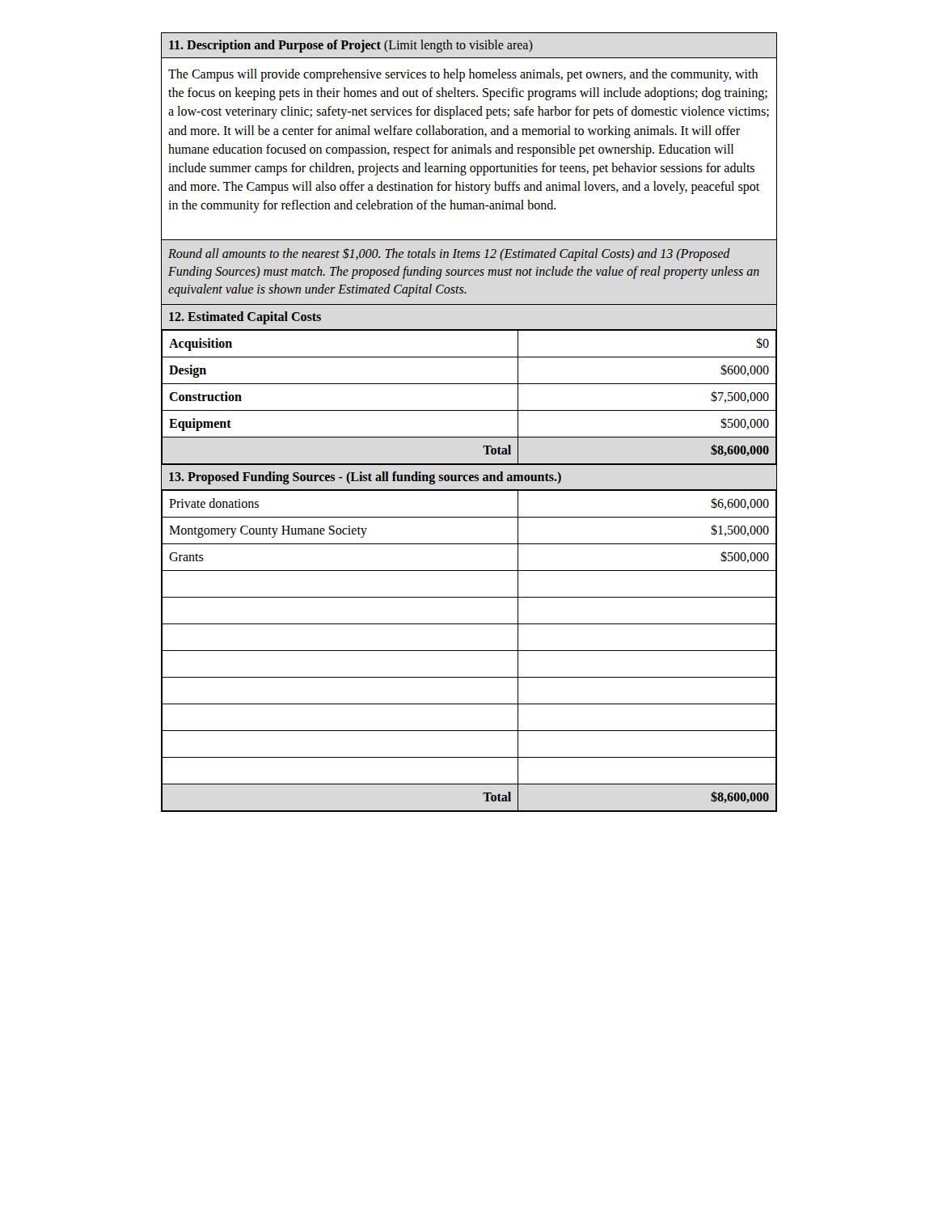11. Description and Purpose of Project (Limit length to visible area)
The Campus will provide comprehensive services to help homeless animals, pet owners, and the community, with the focus on keeping pets in their homes and out of shelters. Specific programs will include adoptions; dog training; a low-cost veterinary clinic; safety-net services for displaced pets; safe harbor for pets of domestic violence victims; and more. It will be a center for animal welfare collaboration, and a memorial to working animals. It will offer humane education focused on compassion, respect for animals and responsible pet ownership. Education will include summer camps for children, projects and learning opportunities for teens, pet behavior sessions for adults and more. The Campus will also offer a destination for history buffs and animal lovers, and a lovely, peaceful spot in the community for reflection and celebration of the human-animal bond.
Round all amounts to the nearest $1,000. The totals in Items 12 (Estimated Capital Costs) and 13 (Proposed Funding Sources) must match. The proposed funding sources must not include the value of real property unless an equivalent value is shown under Estimated Capital Costs.
12. Estimated Capital Costs
| Acquisition | $0 |
| Design | $600,000 |
| Construction | $7,500,000 |
| Equipment | $500,000 |
| Total | $8,600,000 |
13. Proposed Funding Sources - (List all funding sources and amounts.)
| Private donations | $6,600,000 |
| Montgomery County Humane Society | $1,500,000 |
| Grants | $500,000 |
| Total | $8,600,000 |